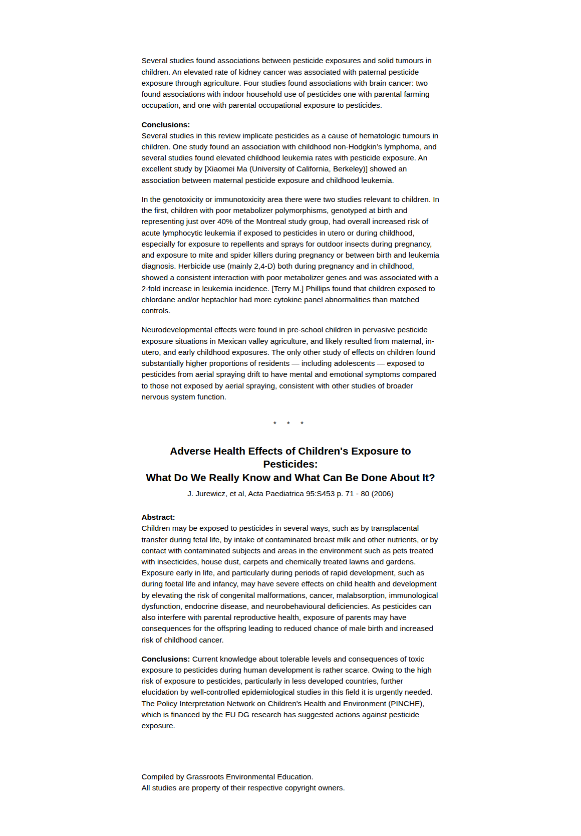Several studies found associations between pesticide exposures and solid tumours in children. An elevated rate of kidney cancer was associated with paternal pesticide exposure through agriculture. Four studies found associations with brain cancer: two found associations with indoor household use of pesticides one with parental farming occupation, and one with parental occupational exposure to pesticides.
Conclusions:
Several studies in this review implicate pesticides as a cause of hematologic tumours in children. One study found an association with childhood non-Hodgkin’s lymphoma, and several studies found elevated childhood leukemia rates with pesticide exposure. An excellent study by [Xiaomei Ma (University of California, Berkeley)] showed an association between maternal pesticide exposure and childhood leukemia.
In the genotoxicity or immunotoxicity area there were two studies relevant to children. In the first, children with poor metabolizer polymorphisms, genotyped at birth and representing just over 40% of the Montreal study group, had overall increased risk of acute lymphocytic leukemia if exposed to pesticides in utero or during childhood, especially for exposure to repellents and sprays for outdoor insects during pregnancy, and exposure to mite and spider killers during pregnancy or between birth and leukemia diagnosis. Herbicide use (mainly 2,4-D) both during pregnancy and in childhood, showed a consistent interaction with poor metabolizer genes and was associated with a 2-fold increase in leukemia incidence. [Terry M.] Phillips found that children exposed to chlordane and/or heptachlor had more cytokine panel abnormalities than matched controls.
Neurodevelopmental effects were found in pre-school children in pervasive pesticide exposure situations in Mexican valley agriculture, and likely resulted from maternal, in-utero, and early childhood exposures. The only other study of effects on children found substantially higher proportions of residents — including adolescents — exposed to pesticides from aerial spraying drift to have mental and emotional symptoms compared to those not exposed by aerial spraying, consistent with other studies of broader nervous system function.
* * *
Adverse Health Effects of Children's Exposure to Pesticides:
What Do We Really Know and What Can Be Done About It?
J. Jurewicz, et al, Acta Paediatrica 95:S453 p. 71 - 80 (2006)
Abstract:
Children may be exposed to pesticides in several ways, such as by transplacental transfer during fetal life, by intake of contaminated breast milk and other nutrients, or by contact with contaminated subjects and areas in the environment such as pets treated with insecticides, house dust, carpets and chemically treated lawns and gardens. Exposure early in life, and particularly during periods of rapid development, such as during foetal life and infancy, may have severe effects on child health and development by elevating the risk of congenital malformations, cancer, malabsorption, immunological dysfunction, endocrine disease, and neurobehavioural deficiencies. As pesticides can also interfere with parental reproductive health, exposure of parents may have consequences for the offspring leading to reduced chance of male birth and increased risk of childhood cancer.
Conclusions: Current knowledge about tolerable levels and consequences of toxic exposure to pesticides during human development is rather scarce. Owing to the high risk of exposure to pesticides, particularly in less developed countries, further elucidation by well-controlled epidemiological studies in this field it is urgently needed. The Policy Interpretation Network on Children's Health and Environment (PINCHE), which is financed by the EU DG research has suggested actions against pesticide exposure.
Compiled by Grassroots Environmental Education.
All studies are property of their respective copyright owners.